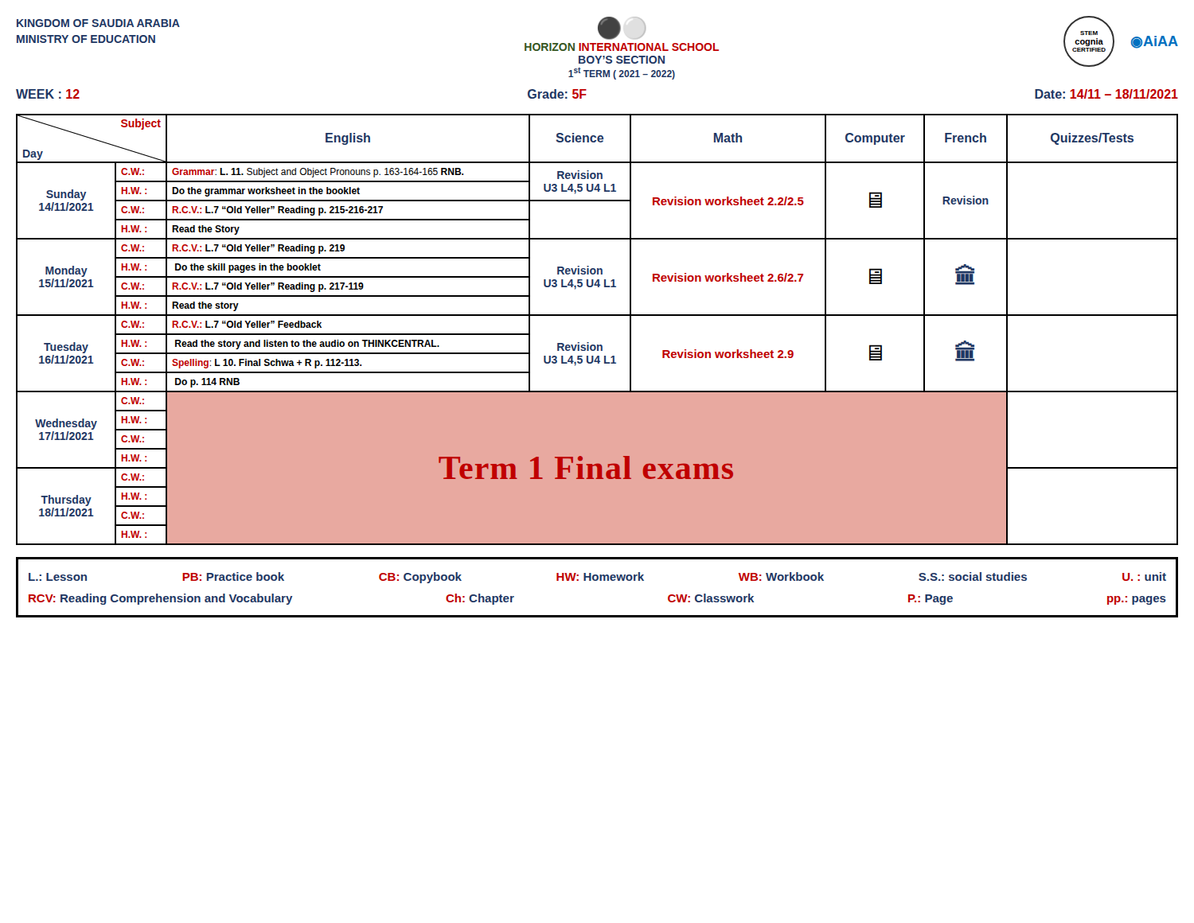KINGDOM OF SAUDIA ARABIA
MINISTRY OF EDUCATION
⚫⚪
HORIZON INTERNATIONAL SCHOOL
BOY’S SECTION
1st TERM ( 2021 – 2022)
STEM
cognia
CERTIFIED
◉AiAA
WEEK : 12
Grade: 5F
Date: 14/11 – 18/11/2021
| Subject Day | English | Science | Math | Computer | French | Quizzes/Tests |
| Sunday 14/11/2021 | C.W.: | Grammar : L. 11. Subject and Object Pronouns p. 163-164-165 RNB. | Revision U3 L4,5 U4 L1 | Revision worksheet 2.2/2.5 | 🖥 | Revision | |
| H.W. : | Do the grammar worksheet in the booklet |
| C.W.: | R.C.V.: L.7 “Old Yeller” Reading p. 215-216-217 | |
| H.W. : | Read the Story |
| Monday 15/11/2021 | C.W.: | R.C.V.: L.7 “Old Yeller” Reading p. 219 | Revision U3 L4,5 U4 L1 | Revision worksheet 2.6/2.7 | 🖥 | 🏛 | |
| H.W. : | Do the skill pages in the booklet |
| C.W.: | R.C.V.: L.7 “Old Yeller” Reading p. 217-119 |
| H.W. : | Read the story |
| Tuesday 16/11/2021 | C.W.: | R.C.V.: L.7 “Old Yeller” Feedback | Revision U3 L4,5 U4 L1 | Revision worksheet 2.9 | 🖥 | 🏛 | |
| H.W. : | Read the story and listen to the audio on THINKCENTRAL. |
| C.W.: | Spelling : L 10. Final Schwa + R p. 112-113. |
| H.W. : | Do p. 114 RNB |
| Wednesday 17/11/2021 | C.W.: | Term 1 Final exams | |
| H.W. : |
| C.W.: |
| H.W. : |
| Thursday 18/11/2021 | C.W.: | |
| H.W. : |
| C.W.: |
| H.W. : |
L.: Lesson PB: Practice book CB: Copybook HW: Homework WB: Workbook S.S.: social studies U. : unit
RCV: Reading Comprehension and Vocabulary Ch: Chapter CW: Classwork P.: Page pp.: pages